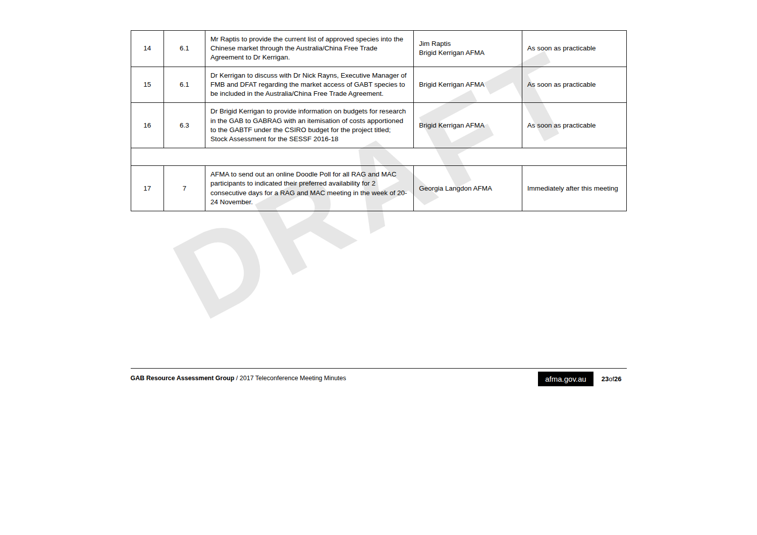DRAFT
| 14 | 6.1 | Mr Raptis to provide the current list of approved species into the Chinese market through the Australia/China Free Trade Agreement to Dr Kerrigan. | Jim Raptis Brigid Kerrigan AFMA | As soon as practicable |
| 15 | 6.1 | Dr Kerrigan to discuss with Dr Nick Rayns, Executive Manager of FMB and DFAT regarding the market access of GABT species to be included in the Australia/China Free Trade Agreement. | Brigid Kerrigan AFMA | As soon as practicable |
| 16 | 6.3 | Dr Brigid Kerrigan to provide information on budgets for research in the GAB to GABRAG with an itemisation of costs apportioned to the GABTF under the CSIRO budget for the project titled; Stock Assessment for the SESSF 2016-18 | Brigid Kerrigan AFMA | As soon as practicable |
| 17 | 7 | AFMA to send out an online Doodle Poll for all RAG and MAC participants to indicated their preferred availability for 2 consecutive days for a RAG and MAC meeting in the week of 20-24 November. | Georgia Langdon AFMA | Immediately after this meeting |
GAB Resource Assessment Group / 2017 Teleconference Meeting Minutes
afma.gov.au
23 of 26